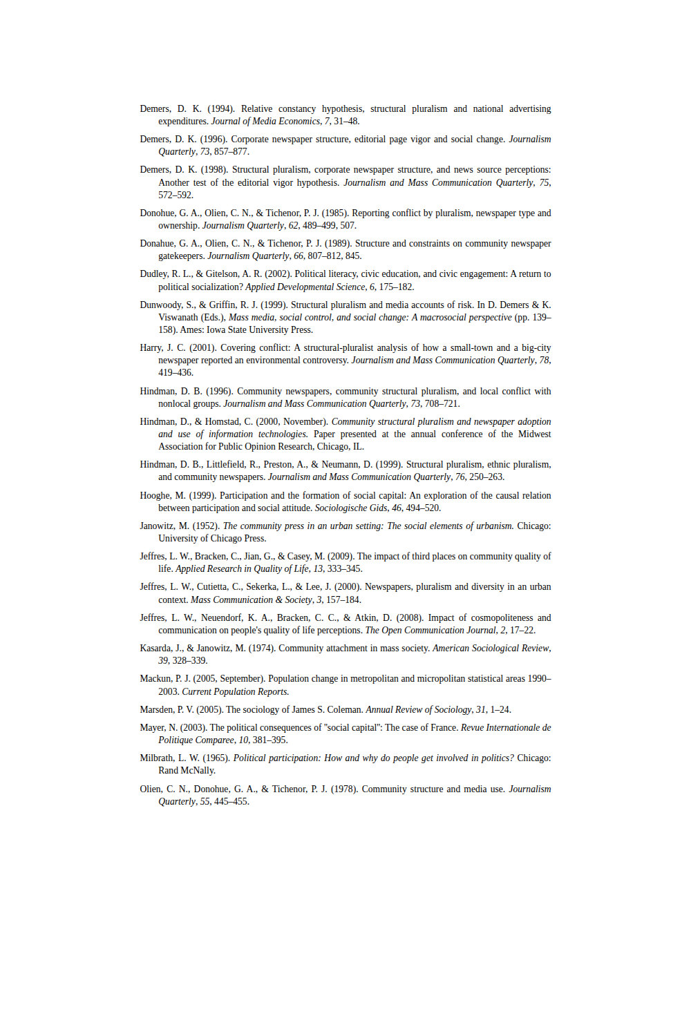Demers, D. K. (1994). Relative constancy hypothesis, structural pluralism and national advertising expenditures. Journal of Media Economics, 7, 31–48.
Demers, D. K. (1996). Corporate newspaper structure, editorial page vigor and social change. Journalism Quarterly, 73, 857–877.
Demers, D. K. (1998). Structural pluralism, corporate newspaper structure, and news source perceptions: Another test of the editorial vigor hypothesis. Journalism and Mass Communication Quarterly, 75, 572–592.
Donohue, G. A., Olien, C. N., & Tichenor, P. J. (1985). Reporting conflict by pluralism, newspaper type and ownership. Journalism Quarterly, 62, 489–499, 507.
Donahue, G. A., Olien, C. N., & Tichenor, P. J. (1989). Structure and constraints on community newspaper gatekeepers. Journalism Quarterly, 66, 807–812, 845.
Dudley, R. L., & Gitelson, A. R. (2002). Political literacy, civic education, and civic engagement: A return to political socialization? Applied Developmental Science, 6, 175–182.
Dunwoody, S., & Griffin, R. J. (1999). Structural pluralism and media accounts of risk. In D. Demers & K. Viswanath (Eds.), Mass media, social control, and social change: A macrosocial perspective (pp. 139–158). Ames: Iowa State University Press.
Harry, J. C. (2001). Covering conflict: A structural-pluralist analysis of how a small-town and a big-city newspaper reported an environmental controversy. Journalism and Mass Communication Quarterly, 78, 419–436.
Hindman, D. B. (1996). Community newspapers, community structural pluralism, and local conflict with nonlocal groups. Journalism and Mass Communication Quarterly, 73, 708–721.
Hindman, D., & Homstad, C. (2000, November). Community structural pluralism and newspaper adoption and use of information technologies. Paper presented at the annual conference of the Midwest Association for Public Opinion Research, Chicago, IL.
Hindman, D. B., Littlefield, R., Preston, A., & Neumann, D. (1999). Structural pluralism, ethnic pluralism, and community newspapers. Journalism and Mass Communication Quarterly, 76, 250–263.
Hooghe, M. (1999). Participation and the formation of social capital: An exploration of the causal relation between participation and social attitude. Sociologische Gids, 46, 494–520.
Janowitz, M. (1952). The community press in an urban setting: The social elements of urbanism. Chicago: University of Chicago Press.
Jeffres, L. W., Bracken, C., Jian, G., & Casey, M. (2009). The impact of third places on community quality of life. Applied Research in Quality of Life, 13, 333–345.
Jeffres, L. W., Cutietta, C., Sekerka, L., & Lee, J. (2000). Newspapers, pluralism and diversity in an urban context. Mass Communication & Society, 3, 157–184.
Jeffres, L. W., Neuendorf, K. A., Bracken, C. C., & Atkin, D. (2008). Impact of cosmopoliteness and communication on people's quality of life perceptions. The Open Communication Journal, 2, 17–22.
Kasarda, J., & Janowitz, M. (1974). Community attachment in mass society. American Sociological Review, 39, 328–339.
Mackun, P. J. (2005, September). Population change in metropolitan and micropolitan statistical areas 1990–2003. Current Population Reports.
Marsden, P. V. (2005). The sociology of James S. Coleman. Annual Review of Sociology, 31, 1–24.
Mayer, N. (2003). The political consequences of ''social capital'': The case of France. Revue Internationale de Politique Comparee, 10, 381–395.
Milbrath, L. W. (1965). Political participation: How and why do people get involved in politics? Chicago: Rand McNally.
Olien, C. N., Donohue, G. A., & Tichenor, P. J. (1978). Community structure and media use. Journalism Quarterly, 55, 445–455.